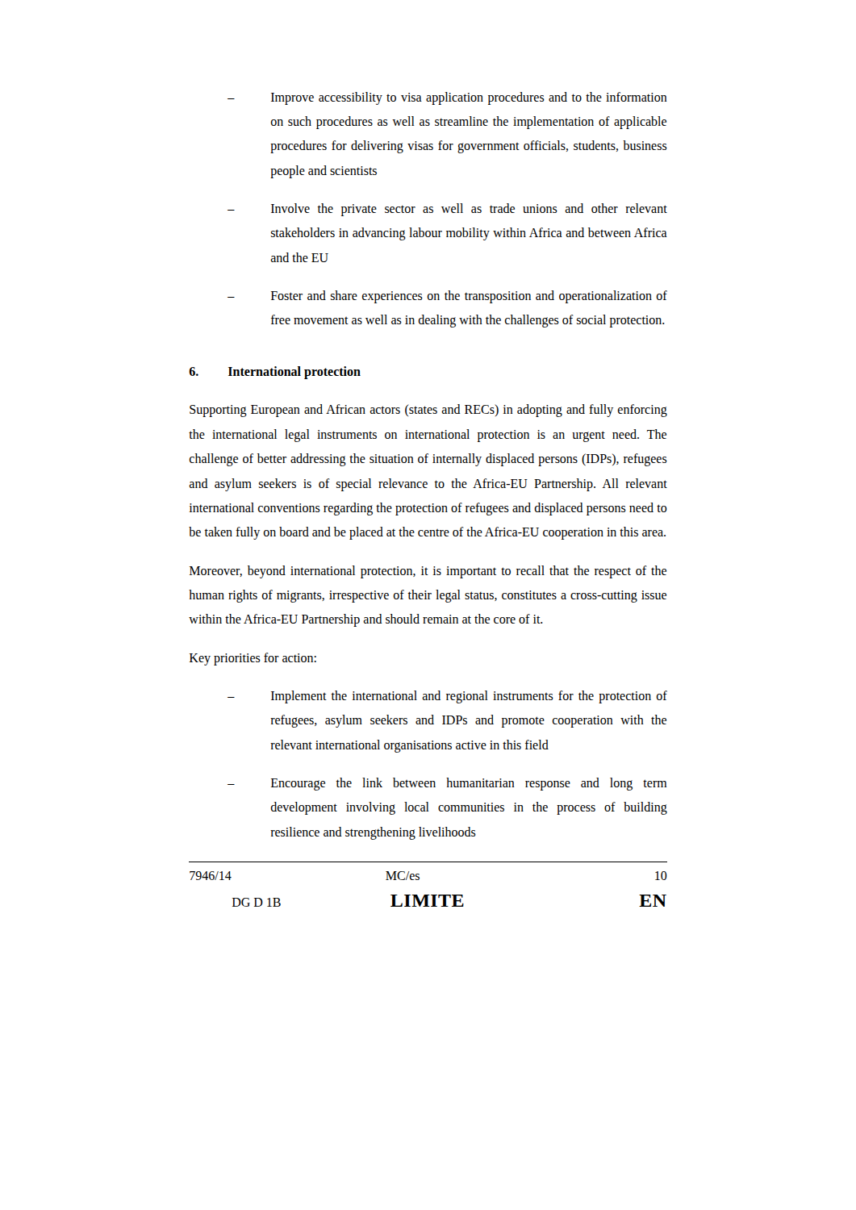–Improve accessibility to visa application procedures and to the information on such procedures as well as streamline the implementation of applicable procedures for delivering visas for government officials, students, business people and scientists
–Involve the private sector as well as trade unions and other relevant stakeholders in advancing labour mobility within Africa and between Africa and the EU
–Foster and share experiences on the transposition and operationalization of free movement as well as in dealing with the challenges of social protection.
6. International protection
Supporting European and African actors (states and RECs) in adopting and fully enforcing the international legal instruments on international protection is an urgent need. The challenge of better addressing the situation of internally displaced persons (IDPs), refugees and asylum seekers is of special relevance to the Africa-EU Partnership. All relevant international conventions regarding the protection of refugees and displaced persons need to be taken fully on board and be placed at the centre of the Africa-EU cooperation in this area.
Moreover, beyond international protection, it is important to recall that the respect of the human rights of migrants, irrespective of their legal status, constitutes a cross-cutting issue within the Africa-EU Partnership and should remain at the core of it.
Key priorities for action:
–Implement the international and regional instruments for the protection of refugees, asylum seekers and IDPs and promote cooperation with the relevant international organisations active in this field
–Encourage the link between humanitarian response and long term development involving local communities in the process of building resilience and strengthening livelihoods
7946/14
MC/es
10
DG D 1B
LIMITE
EN